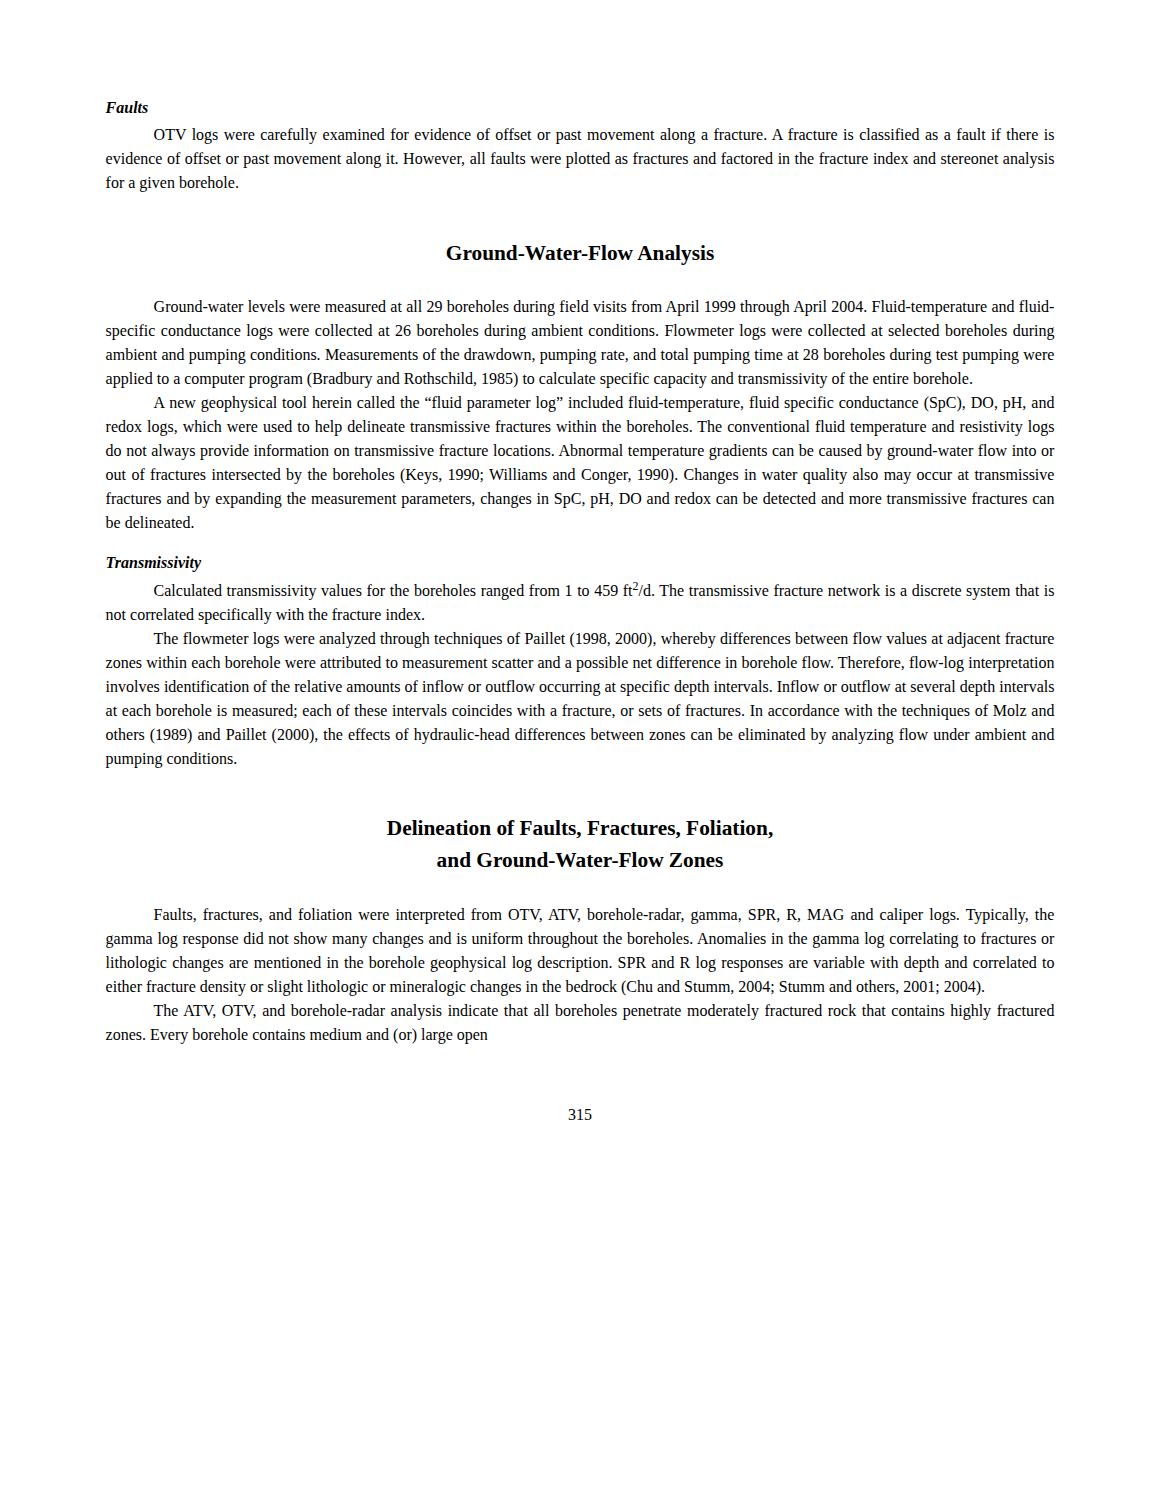Faults
OTV logs were carefully examined for evidence of offset or past movement along a fracture. A fracture is classified as a fault if there is evidence of offset or past movement along it. However, all faults were plotted as fractures and factored in the fracture index and stereonet analysis for a given borehole.
Ground-Water-Flow Analysis
Ground-water levels were measured at all 29 boreholes during field visits from April 1999 through April 2004. Fluid-temperature and fluid-specific conductance logs were collected at 26 boreholes during ambient conditions. Flowmeter logs were collected at selected boreholes during ambient and pumping conditions. Measurements of the drawdown, pumping rate, and total pumping time at 28 boreholes during test pumping were applied to a computer program (Bradbury and Rothschild, 1985) to calculate specific capacity and transmissivity of the entire borehole.
A new geophysical tool herein called the “fluid parameter log” included fluid-temperature, fluid specific conductance (SpC), DO, pH, and redox logs, which were used to help delineate transmissive fractures within the boreholes. The conventional fluid temperature and resistivity logs do not always provide information on transmissive fracture locations. Abnormal temperature gradients can be caused by ground-water flow into or out of fractures intersected by the boreholes (Keys, 1990; Williams and Conger, 1990). Changes in water quality also may occur at transmissive fractures and by expanding the measurement parameters, changes in SpC, pH, DO and redox can be detected and more transmissive fractures can be delineated.
Transmissivity
Calculated transmissivity values for the boreholes ranged from 1 to 459 ft2/d. The transmissive fracture network is a discrete system that is not correlated specifically with the fracture index.
The flowmeter logs were analyzed through techniques of Paillet (1998, 2000), whereby differences between flow values at adjacent fracture zones within each borehole were attributed to measurement scatter and a possible net difference in borehole flow. Therefore, flow-log interpretation involves identification of the relative amounts of inflow or outflow occurring at specific depth intervals. Inflow or outflow at several depth intervals at each borehole is measured; each of these intervals coincides with a fracture, or sets of fractures. In accordance with the techniques of Molz and others (1989) and Paillet (2000), the effects of hydraulic-head differences between zones can be eliminated by analyzing flow under ambient and pumping conditions.
Delineation of Faults, Fractures, Foliation,
and Ground-Water-Flow Zones
Faults, fractures, and foliation were interpreted from OTV, ATV, borehole-radar, gamma, SPR, R, MAG and caliper logs. Typically, the gamma log response did not show many changes and is uniform throughout the boreholes. Anomalies in the gamma log correlating to fractures or lithologic changes are mentioned in the borehole geophysical log description. SPR and R log responses are variable with depth and correlated to either fracture density or slight lithologic or mineralogic changes in the bedrock (Chu and Stumm, 2004; Stumm and others, 2001; 2004).
The ATV, OTV, and borehole-radar analysis indicate that all boreholes penetrate moderately fractured rock that contains highly fractured zones. Every borehole contains medium and (or) large open
315